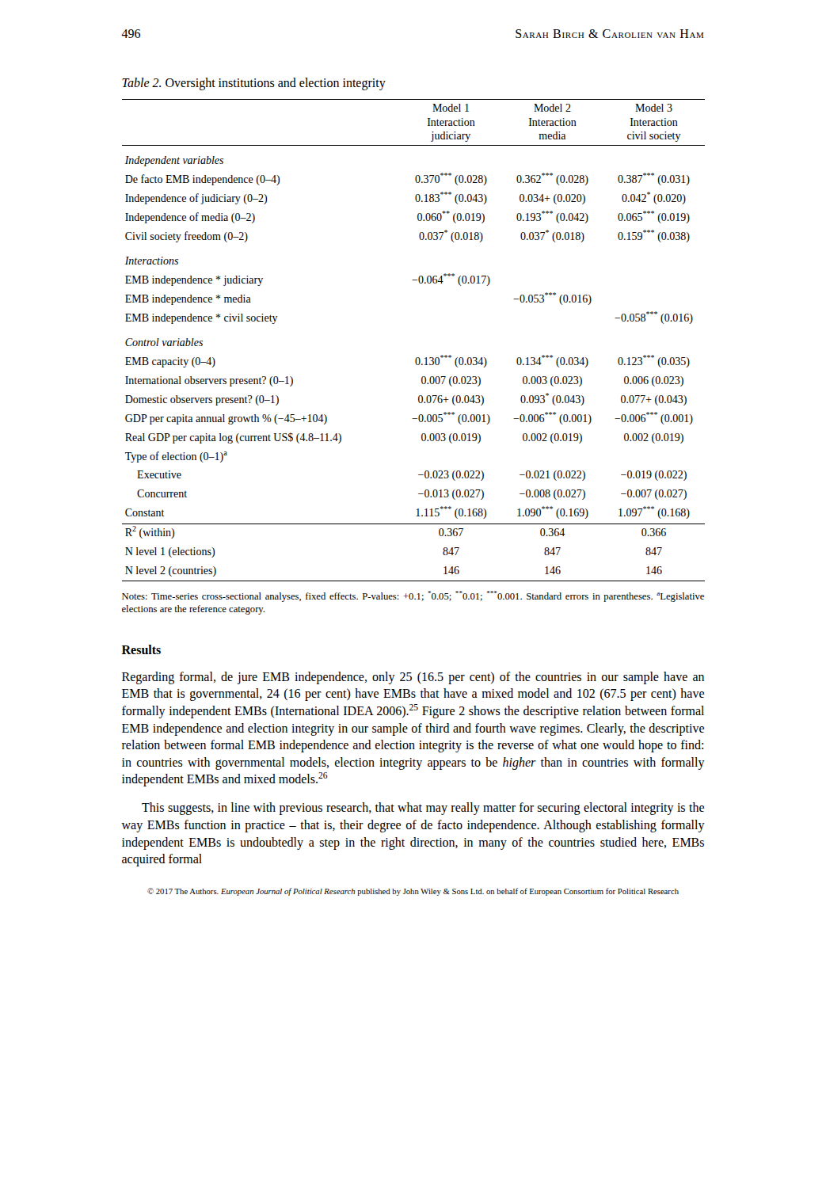496 Sarah Birch & Carolien van Ham
Table 2. Oversight institutions and election integrity
| | Model 1 Interaction judiciary | Model 2 Interaction media | Model 3 Interaction civil society |
| --- | --- | --- | --- |
| Independent variables |
| De facto EMB independence (0–4) | 0.370 *** (0.028) | 0.362 *** (0.028) | 0.387 *** (0.031) |
| Independence of judiciary (0–2) | 0.183 *** (0.043) | 0.034+ (0.020) | 0.042 * (0.020) |
| Independence of media (0–2) | 0.060 ** (0.019) | 0.193 *** (0.042) | 0.065 *** (0.019) |
| Civil society freedom (0–2) | 0.037 * (0.018) | 0.037 * (0.018) | 0.159 *** (0.038) |
| Interactions |
| EMB independence * judiciary | −0.064 *** (0.017) | | |
| EMB independence * media | | −0.053 *** (0.016) | |
| EMB independence * civil society | | | −0.058 *** (0.016) |
| Control variables |
| EMB capacity (0–4) | 0.130 *** (0.034) | 0.134 *** (0.034) | 0.123 *** (0.035) |
| International observers present? (0–1) | 0.007 (0.023) | 0.003 (0.023) | 0.006 (0.023) |
| Domestic observers present? (0–1) | 0.076+ (0.043) | 0.093 * (0.043) | 0.077+ (0.043) |
| GDP per capita annual growth % (−45–+104) | −0.005 *** (0.001) | −0.006 *** (0.001) | −0.006 *** (0.001) |
| Real GDP per capita log (current US$ (4.8–11.4) | 0.003 (0.019) | 0.002 (0.019) | 0.002 (0.019) |
| Type of election (0–1) a | | | |
| Executive | −0.023 (0.022) | −0.021 (0.022) | −0.019 (0.022) |
| Concurrent | −0.013 (0.027) | −0.008 (0.027) | −0.007 (0.027) |
| Constant | 1.115 *** (0.168) | 1.090 *** (0.169) | 1.097 *** (0.168) |
| R 2 (within) | 0.367 | 0.364 | 0.366 |
| N level 1 (elections) | 847 | 847 | 847 |
| N level 2 (countries) | 146 | 146 | 146 |
Notes: Time-series cross-sectional analyses, fixed effects. P-values: +0.1; *0.05; **0.01; ***0.001. Standard errors in parentheses. aLegislative elections are the reference category.
Results
Regarding formal, de jure EMB independence, only 25 (16.5 per cent) of the countries in our sample have an EMB that is governmental, 24 (16 per cent) have EMBs that have a mixed model and 102 (67.5 per cent) have formally independent EMBs (International IDEA 2006).25 Figure 2 shows the descriptive relation between formal EMB independence and election integrity in our sample of third and fourth wave regimes. Clearly, the descriptive relation between formal EMB independence and election integrity is the reverse of what one would hope to find: in countries with governmental models, election integrity appears to be higher than in countries with formally independent EMBs and mixed models.26
This suggests, in line with previous research, that what may really matter for securing electoral integrity is the way EMBs function in practice – that is, their degree of de facto independence. Although establishing formally independent EMBs is undoubtedly a step in the right direction, in many of the countries studied here, EMBs acquired formal
© 2017 The Authors. European Journal of Political Research published by John Wiley & Sons Ltd. on behalf of European Consortium for Political Research